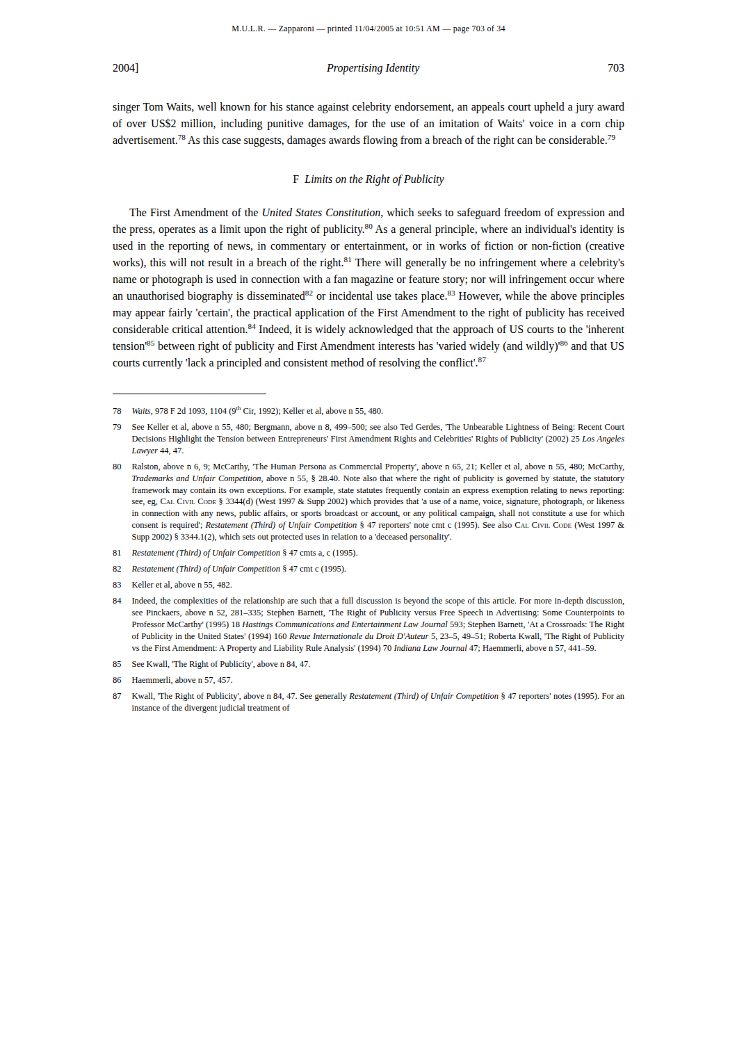M.U.L.R. — Zapparoni — printed 11/04/2005 at 10:51 AM — page 703 of 34
2004] Propertising Identity 703
singer Tom Waits, well known for his stance against celebrity endorsement, an appeals court upheld a jury award of over US$2 million, including punitive damages, for the use of an imitation of Waits' voice in a corn chip advertisement.78 As this case suggests, damages awards flowing from a breach of the right can be considerable.79
F Limits on the Right of Publicity
The First Amendment of the United States Constitution, which seeks to safeguard freedom of expression and the press, operates as a limit upon the right of publicity.80 As a general principle, where an individual's identity is used in the reporting of news, in commentary or entertainment, or in works of fiction or non-fiction (creative works), this will not result in a breach of the right.81 There will generally be no infringement where a celebrity's name or photograph is used in connection with a fan magazine or feature story; nor will infringement occur where an unauthorised biography is disseminated82 or incidental use takes place.83 However, while the above principles may appear fairly 'certain', the practical application of the First Amendment to the right of publicity has received considerable critical attention.84 Indeed, it is widely acknowledged that the approach of US courts to the 'inherent tension'85 between right of publicity and First Amendment interests has 'varied widely (and wildly)'86 and that US courts currently 'lack a principled and consistent method of resolving the conflict'.87
78 Waits, 978 F 2d 1093, 1104 (9th Cir, 1992); Keller et al, above n 55, 480.
79 See Keller et al, above n 55, 480; Bergmann, above n 8, 499–500; see also Ted Gerdes, 'The Unbearable Lightness of Being: Recent Court Decisions Highlight the Tension between Entrepreneurs' First Amendment Rights and Celebrities' Rights of Publicity' (2002) 25 Los Angeles Lawyer 44, 47.
80 Ralston, above n 6, 9; McCarthy, 'The Human Persona as Commercial Property', above n 65, 21; Keller et al, above n 55, 480; McCarthy, Trademarks and Unfair Competition, above n 55, § 28.40. Note also that where the right of publicity is governed by statute, the statutory framework may contain its own exceptions. For example, state statutes frequently contain an express exemption relating to news reporting: see, eg, Cal Civil Code § 3344(d) (West 1997 & Supp 2002) which provides that 'a use of a name, voice, signature, photograph, or likeness in connection with any news, public affairs, or sports broadcast or account, or any political campaign, shall not constitute a use for which consent is required'; Restatement (Third) of Unfair Competition § 47 reporters' note cmt c (1995). See also Cal Civil Code (West 1997 & Supp 2002) § 3344.1(2), which sets out protected uses in relation to a 'deceased personality'.
81 Restatement (Third) of Unfair Competition § 47 cmts a, c (1995).
82 Restatement (Third) of Unfair Competition § 47 cmt c (1995).
83 Keller et al, above n 55, 482.
84 Indeed, the complexities of the relationship are such that a full discussion is beyond the scope of this article. For more in-depth discussion, see Pinckaers, above n 52, 281–335; Stephen Barnett, 'The Right of Publicity versus Free Speech in Advertising: Some Counterpoints to Professor McCarthy' (1995) 18 Hastings Communications and Entertainment Law Journal 593; Stephen Barnett, 'At a Crossroads: The Right of Publicity in the United States' (1994) 160 Revue Internationale du Droit D'Auteur 5, 23–5, 49–51; Roberta Kwall, 'The Right of Publicity vs the First Amendment: A Property and Liability Rule Analysis' (1994) 70 Indiana Law Journal 47; Haemmerli, above n 57, 441–59.
85 See Kwall, 'The Right of Publicity', above n 84, 47.
86 Haemmerli, above n 57, 457.
87 Kwall, 'The Right of Publicity', above n 84, 47. See generally Restatement (Third) of Unfair Competition § 47 reporters' notes (1995). For an instance of the divergent judicial treatment of